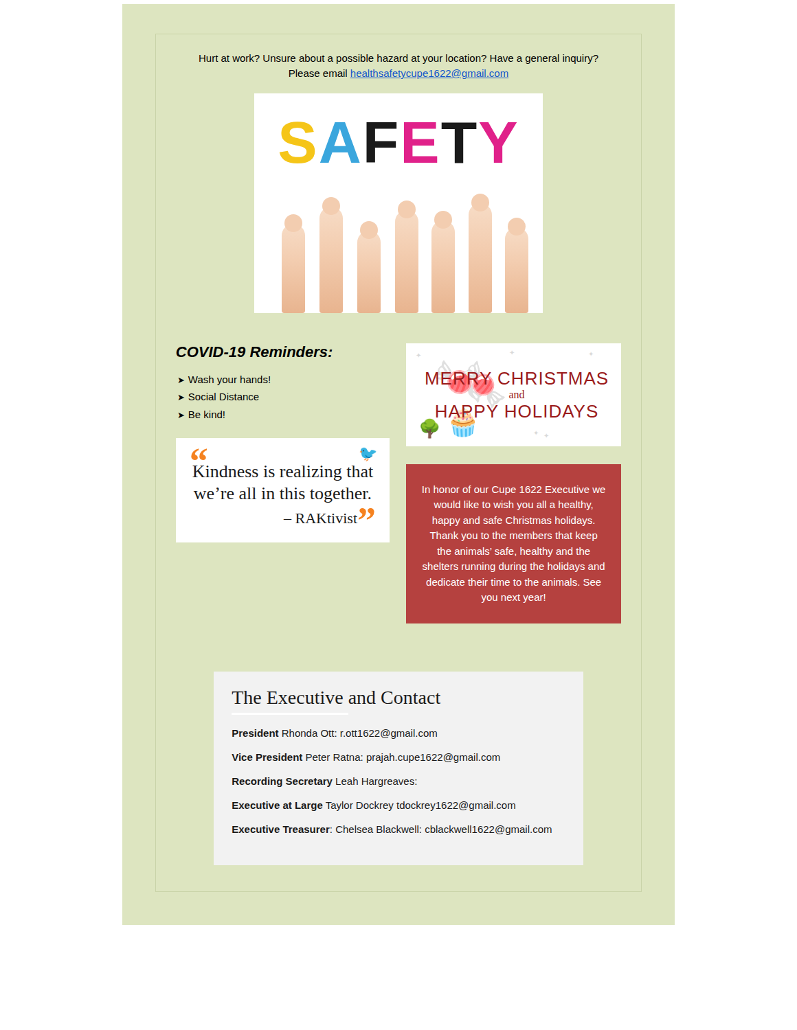Hurt at work? Unsure about a possible hazard at your location? Have a general inquiry?
Please email healthsafetycupe1622@gmail.com
SAFETY
COVID-19 Reminders:
Wash your hands!
Social Distance
Be kind!
🐦 “
Kindness is realizing that we’re all in this together. ”
– RAKtivist
✦ ✦ ✦ ✦ ✦ 🍬 🍬 🧁 🌳
MERRY CHRISTMAS
and
HAPPY HOLIDAYS
In honor of our Cupe 1622 Executive we would like to wish you all a healthy, happy and safe Christmas holidays. Thank you to the members that keep the animals’ safe, healthy and the shelters running during the holidays and dedicate their time to the animals. See you next year!
The Executive and Contact
President Rhonda Ott: r.ott1622@gmail.com
Vice President Peter Ratna: prajah.cupe1622@gmail.com
Recording Secretary Leah Hargreaves:
Executive at Large Taylor Dockrey tdockrey1622@gmail.com
Executive Treasurer: Chelsea Blackwell: cblackwell1622@gmail.com